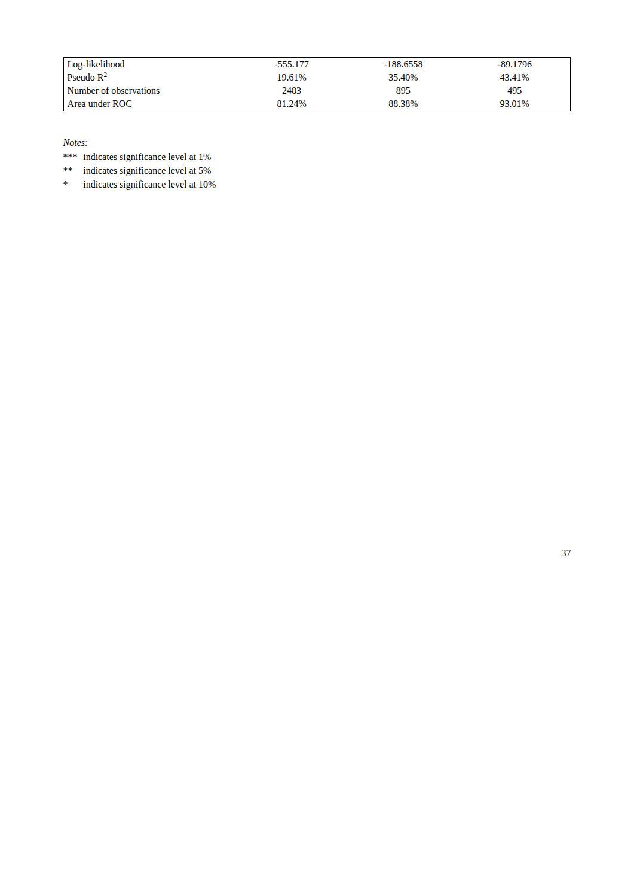| Log-likelihood | -555.177 | -188.6558 | -89.1796 |
| Pseudo R 2 | 19.61% | 35.40% | 43.41% |
| Number of observations | 2483 | 895 | 495 |
| Area under ROC | 81.24% | 88.38% | 93.01% |
Notes:
***indicates significance level at 1%
**indicates significance level at 5%
*indicates significance level at 10%
37